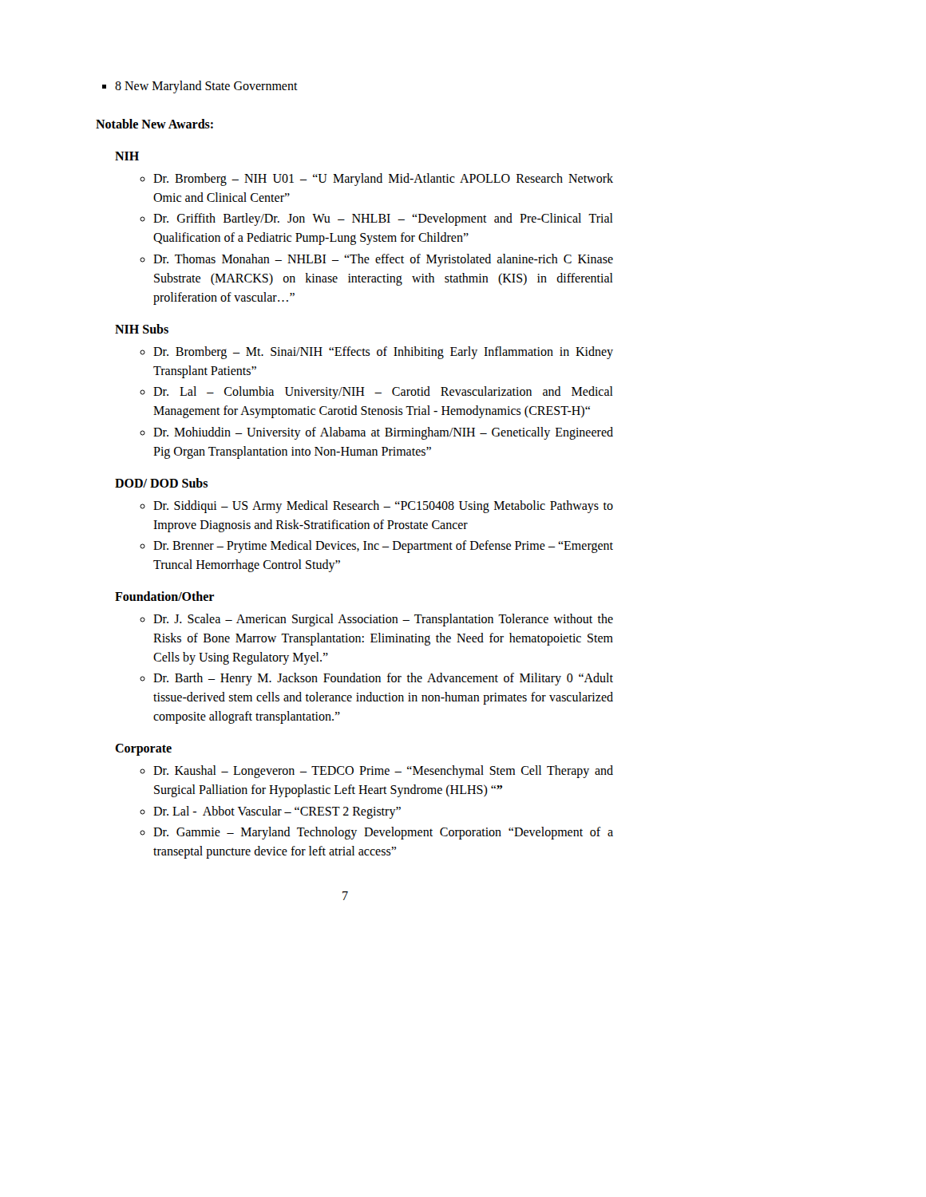8 New Maryland State Government
Notable New Awards:
NIH
Dr. Bromberg – NIH U01 – “U Maryland Mid-Atlantic APOLLO Research Network Omic and Clinical Center”
Dr. Griffith Bartley/Dr. Jon Wu – NHLBI – “Development and Pre-Clinical Trial Qualification of a Pediatric Pump-Lung System for Children”
Dr. Thomas Monahan – NHLBI – “The effect of Myristolated alanine-rich C Kinase Substrate (MARCKS) on kinase interacting with stathmin (KIS) in differential proliferation of vascular…”
NIH Subs
Dr. Bromberg – Mt. Sinai/NIH “Effects of Inhibiting Early Inflammation in Kidney Transplant Patients”
Dr. Lal – Columbia University/NIH – Carotid Revascularization and Medical Management for Asymptomatic Carotid Stenosis Trial - Hemodynamics (CREST-H)“
Dr. Mohiuddin – University of Alabama at Birmingham/NIH – Genetically Engineered Pig Organ Transplantation into Non-Human Primates”
DOD/ DOD Subs
Dr. Siddiqui – US Army Medical Research – “PC150408 Using Metabolic Pathways to Improve Diagnosis and Risk-Stratification of Prostate Cancer
Dr. Brenner – Prytime Medical Devices, Inc – Department of Defense Prime – “Emergent Truncal Hemorrhage Control Study”
Foundation/Other
Dr. J. Scalea – American Surgical Association – Transplantation Tolerance without the Risks of Bone Marrow Transplantation: Eliminating the Need for hematopoietic Stem Cells by Using Regulatory Myel.”
Dr. Barth – Henry M. Jackson Foundation for the Advancement of Military 0 “Adult tissue-derived stem cells and tolerance induction in non-human primates for vascularized composite allograft transplantation.”
Corporate
Dr. Kaushal – Longeveron – TEDCO Prime – “Mesenchymal Stem Cell Therapy and Surgical Palliation for Hypoplastic Left Heart Syndrome (HLHS) “”
Dr. Lal - Abbot Vascular – “CREST 2 Registry”
Dr. Gammie – Maryland Technology Development Corporation “Development of a transeptal puncture device for left atrial access”
7